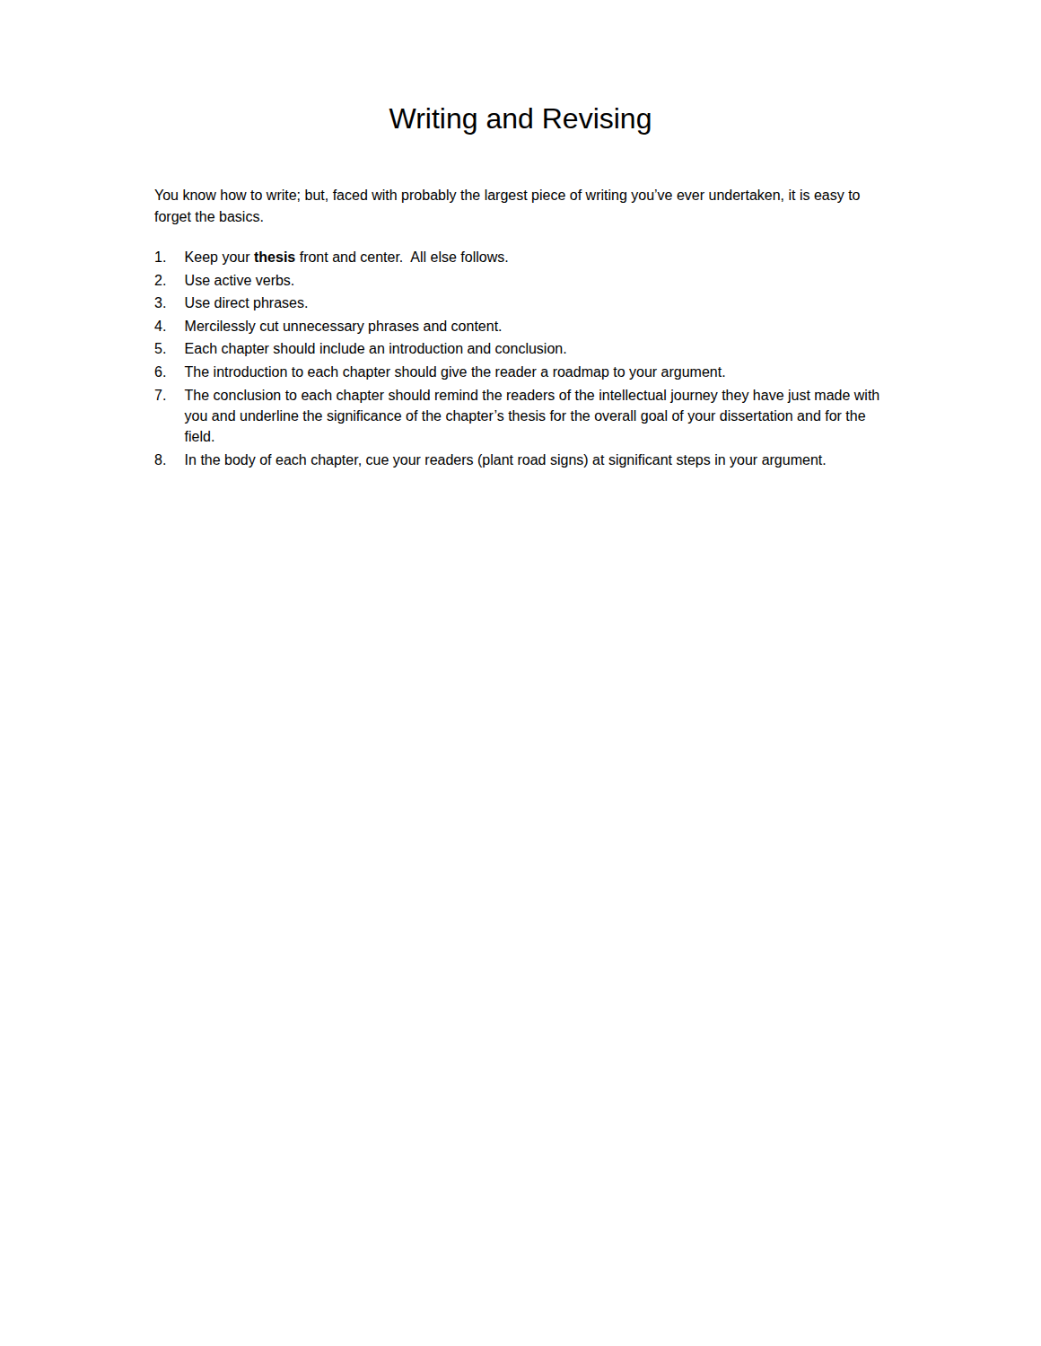Writing and Revising
You know how to write; but, faced with probably the largest piece of writing you’ve ever undertaken, it is easy to forget the basics.
1. Keep your thesis front and center. All else follows.
2. Use active verbs.
3. Use direct phrases.
4. Mercilessly cut unnecessary phrases and content.
5. Each chapter should include an introduction and conclusion.
6. The introduction to each chapter should give the reader a roadmap to your argument.
7. The conclusion to each chapter should remind the readers of the intellectual journey they have just made with you and underline the significance of the chapter’s thesis for the overall goal of your dissertation and for the field.
8. In the body of each chapter, cue your readers (plant road signs) at significant steps in your argument.